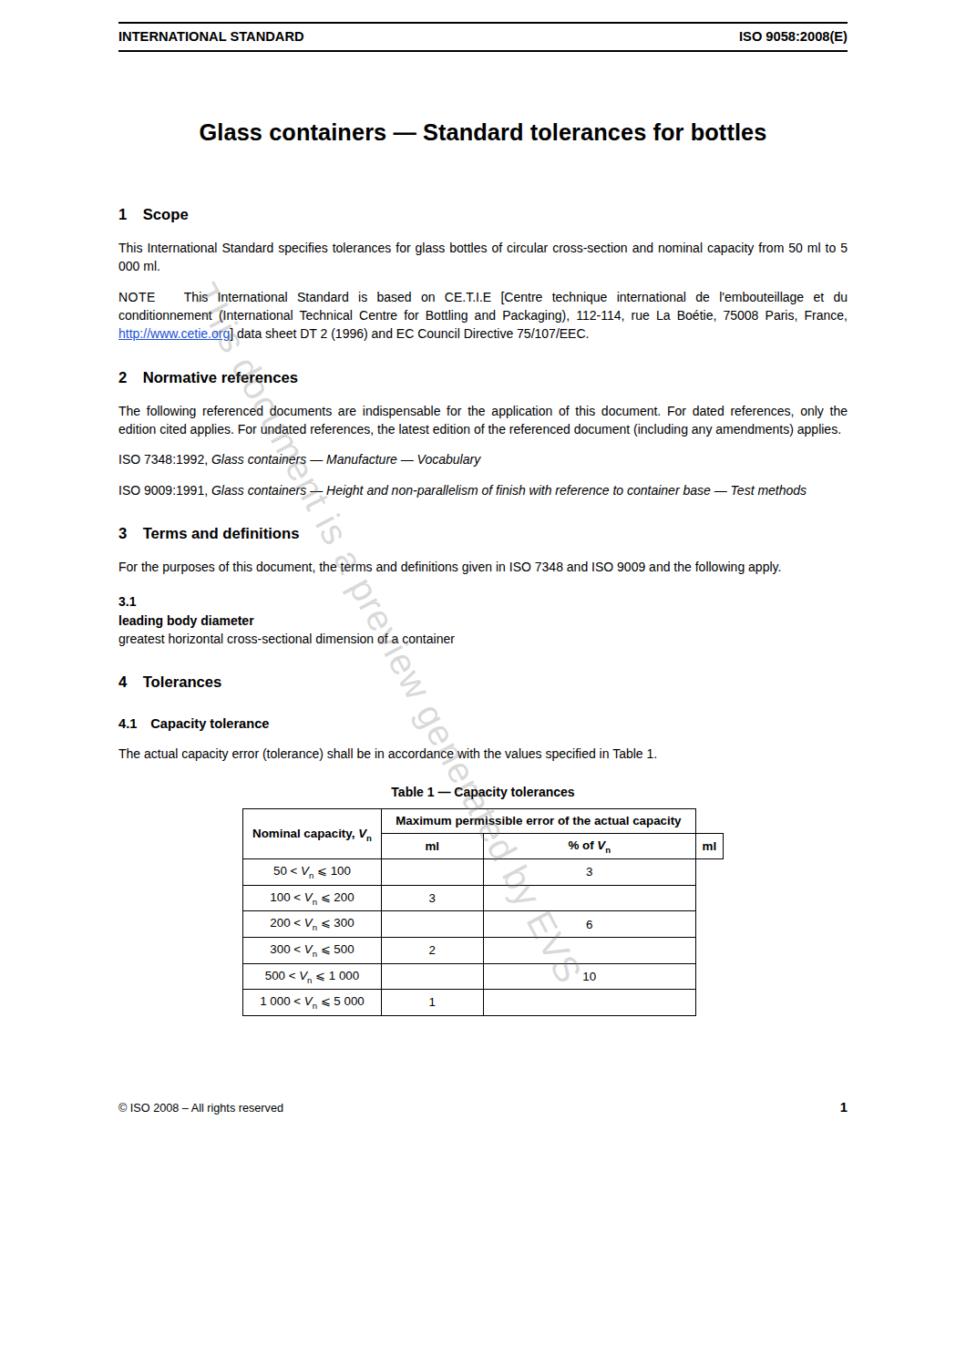This document is a preview generated by EVS
INTERNATIONAL STANDARD ISO 9058:2008(E)
Glass containers — Standard tolerances for bottles
1 Scope
This International Standard specifies tolerances for glass bottles of circular cross-section and nominal capacity from 50 ml to 5 000 ml.
NOTE This International Standard is based on CE.T.I.E [Centre technique international de l'embouteillage et du conditionnement (International Technical Centre for Bottling and Packaging), 112-114, rue La Boétie, 75008 Paris, France, http://www.cetie.org] data sheet DT 2 (1996) and EC Council Directive 75/107/EEC.
2 Normative references
The following referenced documents are indispensable for the application of this document. For dated references, only the edition cited applies. For undated references, the latest edition of the referenced document (including any amendments) applies.
ISO 7348:1992, Glass containers — Manufacture — Vocabulary
ISO 9009:1991, Glass containers — Height and non-parallelism of finish with reference to container base — Test methods
3 Terms and definitions
For the purposes of this document, the terms and definitions given in ISO 7348 and ISO 9009 and the following apply.
3.1
leading body diameter
greatest horizontal cross-sectional dimension of a container
4 Tolerances
4.1 Capacity tolerance
The actual capacity error (tolerance) shall be in accordance with the values specified in Table 1.
Table 1 — Capacity tolerances
| Nominal capacity, V n | Maximum permissible error of the actual capacity |
| --- | --- |
| ml | % of V n | ml |
| 50 < V n ⩽ 100 | | 3 |
| 100 < V n ⩽ 200 | 3 | |
| 200 < V n ⩽ 300 | | 6 |
| 300 < V n ⩽ 500 | 2 | |
| 500 < V n ⩽ 1 000 | | 10 |
| 1 000 < V n ⩽ 5 000 | 1 | |
© ISO 2008 – All rights reserved 1